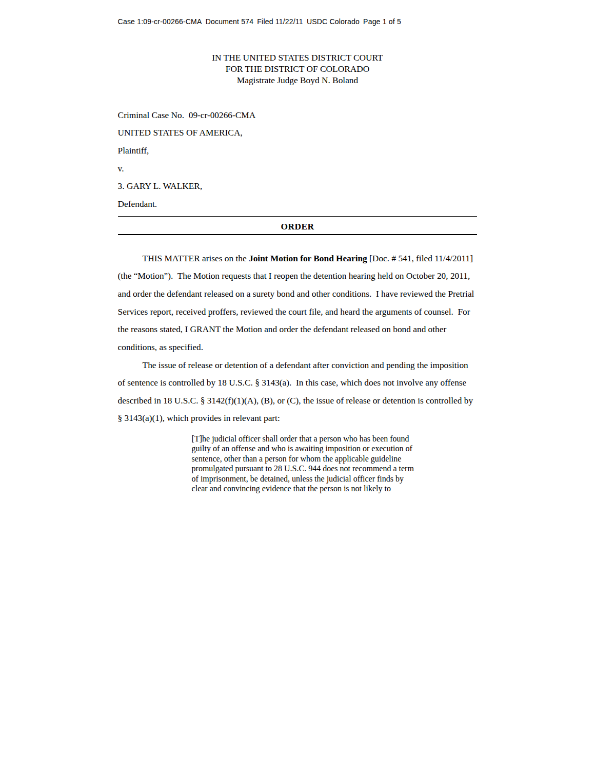Case 1:09-cr-00266-CMA Document 574 Filed 11/22/11 USDC Colorado Page 1 of 5
IN THE UNITED STATES DISTRICT COURT
FOR THE DISTRICT OF COLORADO
Magistrate Judge Boyd N. Boland
Criminal Case No. 09-cr-00266-CMA
UNITED STATES OF AMERICA,
Plaintiff,
v.
3. GARY L. WALKER,
Defendant.
ORDER
THIS MATTER arises on the Joint Motion for Bond Hearing [Doc. # 541, filed 11/4/2011] (the “Motion”). The Motion requests that I reopen the detention hearing held on October 20, 2011, and order the defendant released on a surety bond and other conditions. I have reviewed the Pretrial Services report, received proffers, reviewed the court file, and heard the arguments of counsel. For the reasons stated, I GRANT the Motion and order the defendant released on bond and other conditions, as specified.
The issue of release or detention of a defendant after conviction and pending the imposition of sentence is controlled by 18 U.S.C. § 3143(a). In this case, which does not involve any offense described in 18 U.S.C. § 3142(f)(1)(A), (B), or (C), the issue of release or detention is controlled by § 3143(a)(1), which provides in relevant part:
[T]he judicial officer shall order that a person who has been found guilty of an offense and who is awaiting imposition or execution of sentence, other than a person for whom the applicable guideline promulgated pursuant to 28 U.S.C. 944 does not recommend a term of imprisonment, be detained, unless the judicial officer finds by clear and convincing evidence that the person is not likely to